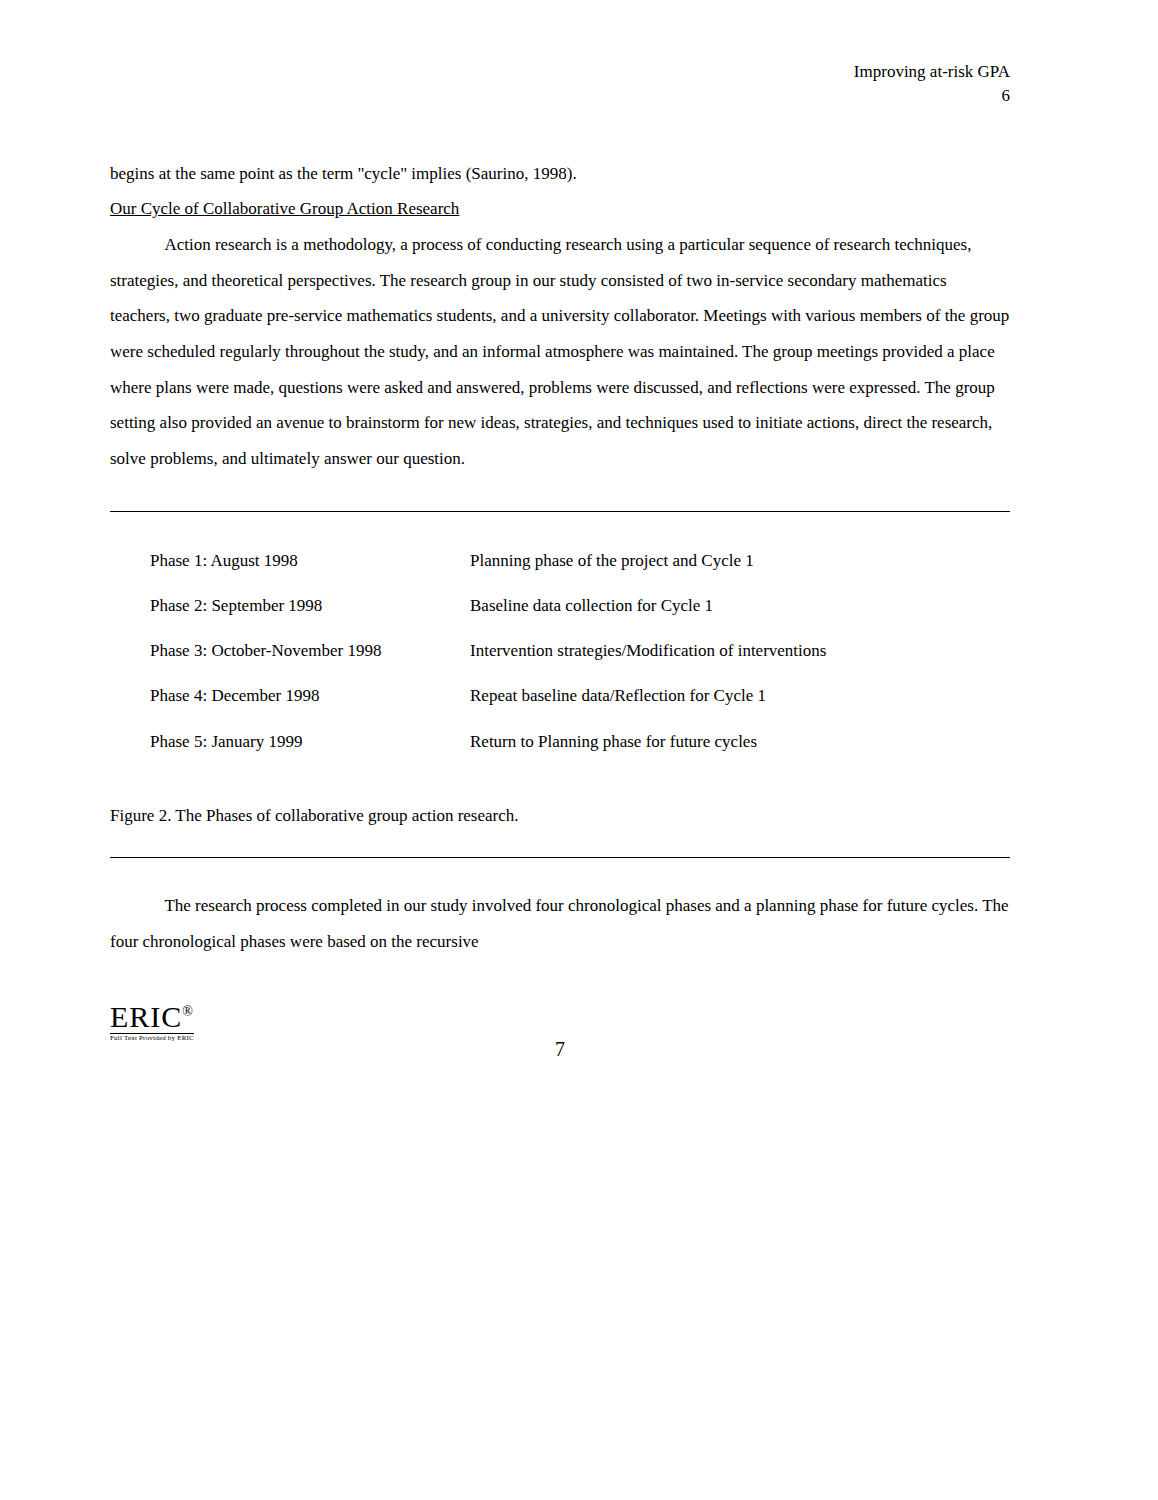Improving at-risk GPA 6
begins at the same point as the term "cycle" implies (Saurino, 1998).
Our Cycle of Collaborative Group Action Research
Action research is a methodology, a process of conducting research using a particular sequence of research techniques, strategies, and theoretical perspectives. The research group in our study consisted of two in-service secondary mathematics teachers, two graduate pre-service mathematics students, and a university collaborator. Meetings with various members of the group were scheduled regularly throughout the study, and an informal atmosphere was maintained. The group meetings provided a place where plans were made, questions were asked and answered, problems were discussed, and reflections were expressed. The group setting also provided an avenue to brainstorm for new ideas, strategies, and techniques used to initiate actions, direct the research, solve problems, and ultimately answer our question.
| Phase 1: August 1998 | Planning phase of the project and Cycle 1 |
| Phase 2: September 1998 | Baseline data collection for Cycle 1 |
| Phase 3: October-November 1998 | Intervention strategies/Modification of interventions |
| Phase 4: December 1998 | Repeat baseline data/Reflection for Cycle 1 |
| Phase 5: January 1999 | Return to Planning phase for future cycles |
Figure 2. The Phases of collaborative group action research.
The research process completed in our study involved four chronological phases and a planning phase for future cycles. The four chronological phases were based on the recursive
ERIC®
Full Text Provided by ERIC
7